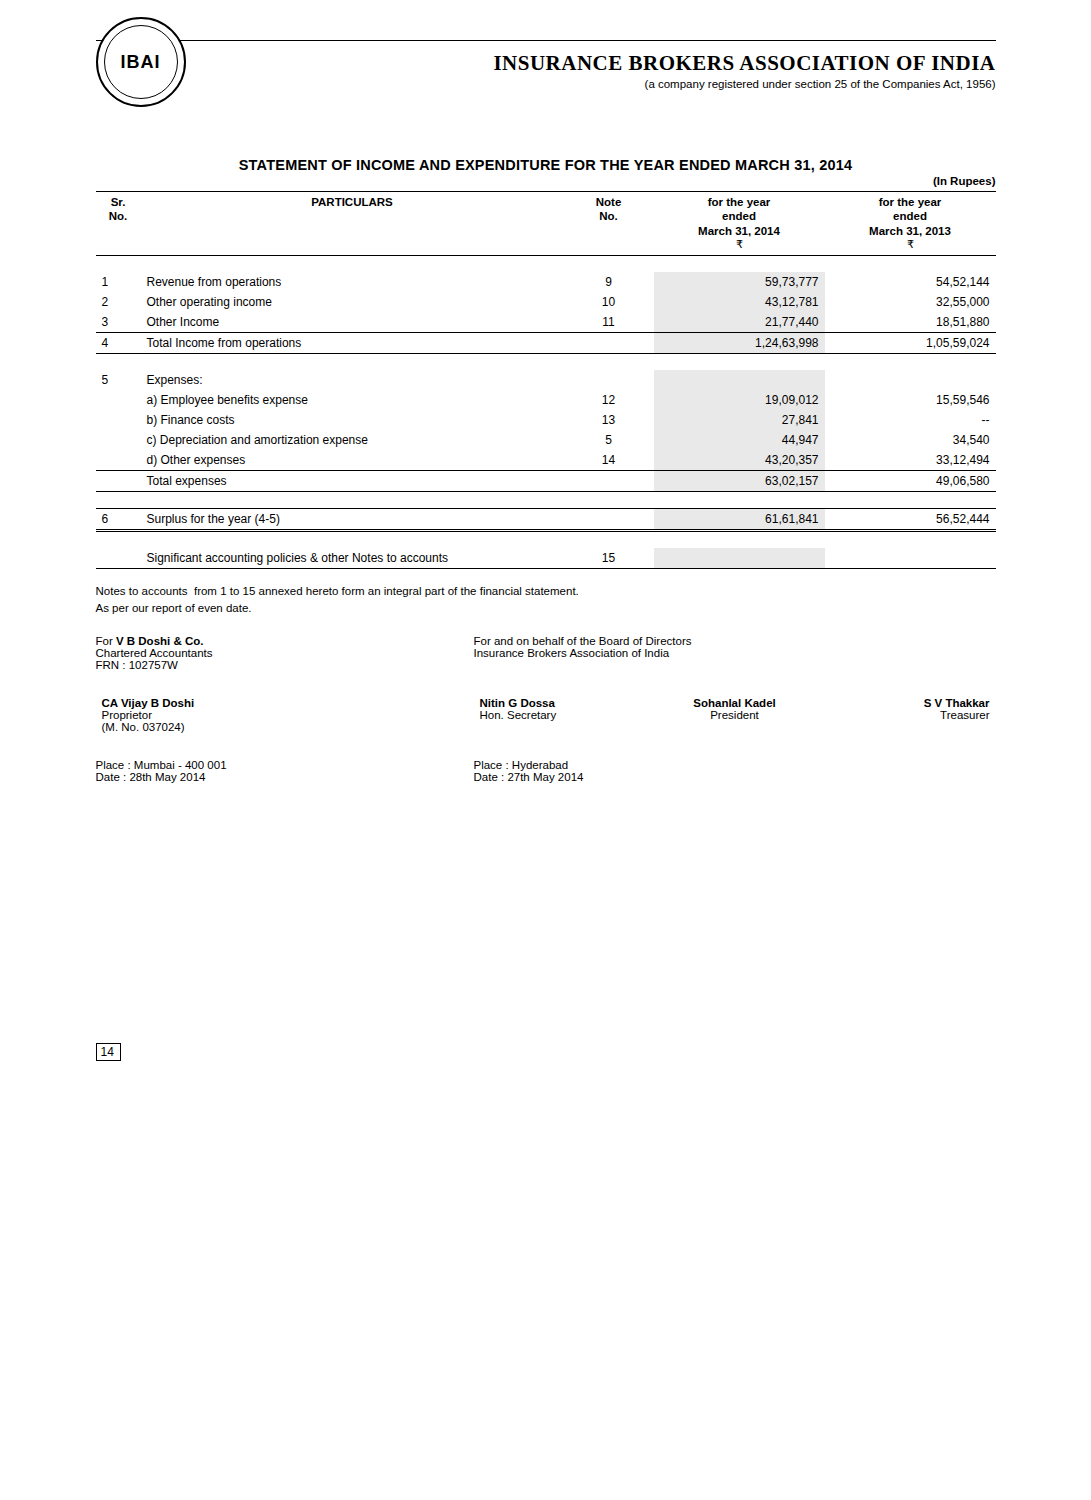IBAI
INSURANCE BROKERS ASSOCIATION OF INDIA
(a company registered under section 25 of the Companies Act, 1956)
STATEMENT OF INCOME AND EXPENDITURE FOR THE YEAR ENDED MARCH 31, 2014
(In Rupees)
| Sr. No. | PARTICULARS | Note No. | for the year ended March 31, 2014 ₹ | for the year ended March 31, 2013 ₹ |
| --- | --- | --- | --- | --- |
| 1 | Revenue from operations | 9 | 59,73,777 | 54,52,144 |
| 2 | Other operating income | 10 | 43,12,781 | 32,55,000 |
| 3 | Other Income | 11 | 21,77,440 | 18,51,880 |
| 4 | Total Income from operations | | 1,24,63,998 | 1,05,59,024 |
| 5 | Expenses: | | | |
| | a) Employee benefits expense | 12 | 19,09,012 | 15,59,546 |
| | b) Finance costs | 13 | 27,841 | -- |
| | c) Depreciation and amortization expense | 5 | 44,947 | 34,540 |
| | d) Other expenses | 14 | 43,20,357 | 33,12,494 |
| | Total expenses | | 63,02,157 | 49,06,580 |
| 6 | Surplus for the year (4-5) | | 61,61,841 | 56,52,444 |
| | Significant accounting policies & other Notes to accounts | 15 | | |
Notes to accounts from 1 to 15 annexed hereto form an integral part of the financial statement.
As per our report of even date.
| For V B Doshi & Co. Chartered Accountants FRN : 102757W | For and on behalf of the Board of Directors Insurance Brokers Association of India |
| CA Vijay B Doshi Proprietor (M. No. 037024) | Nitin G Dossa Hon. Secretary | Sohanlal Kadel President | S V Thakkar Treasurer |
| Place : Mumbai - 400 001 Date : 28th May 2014 | Place : Hyderabad Date : 27th May 2014 |
14